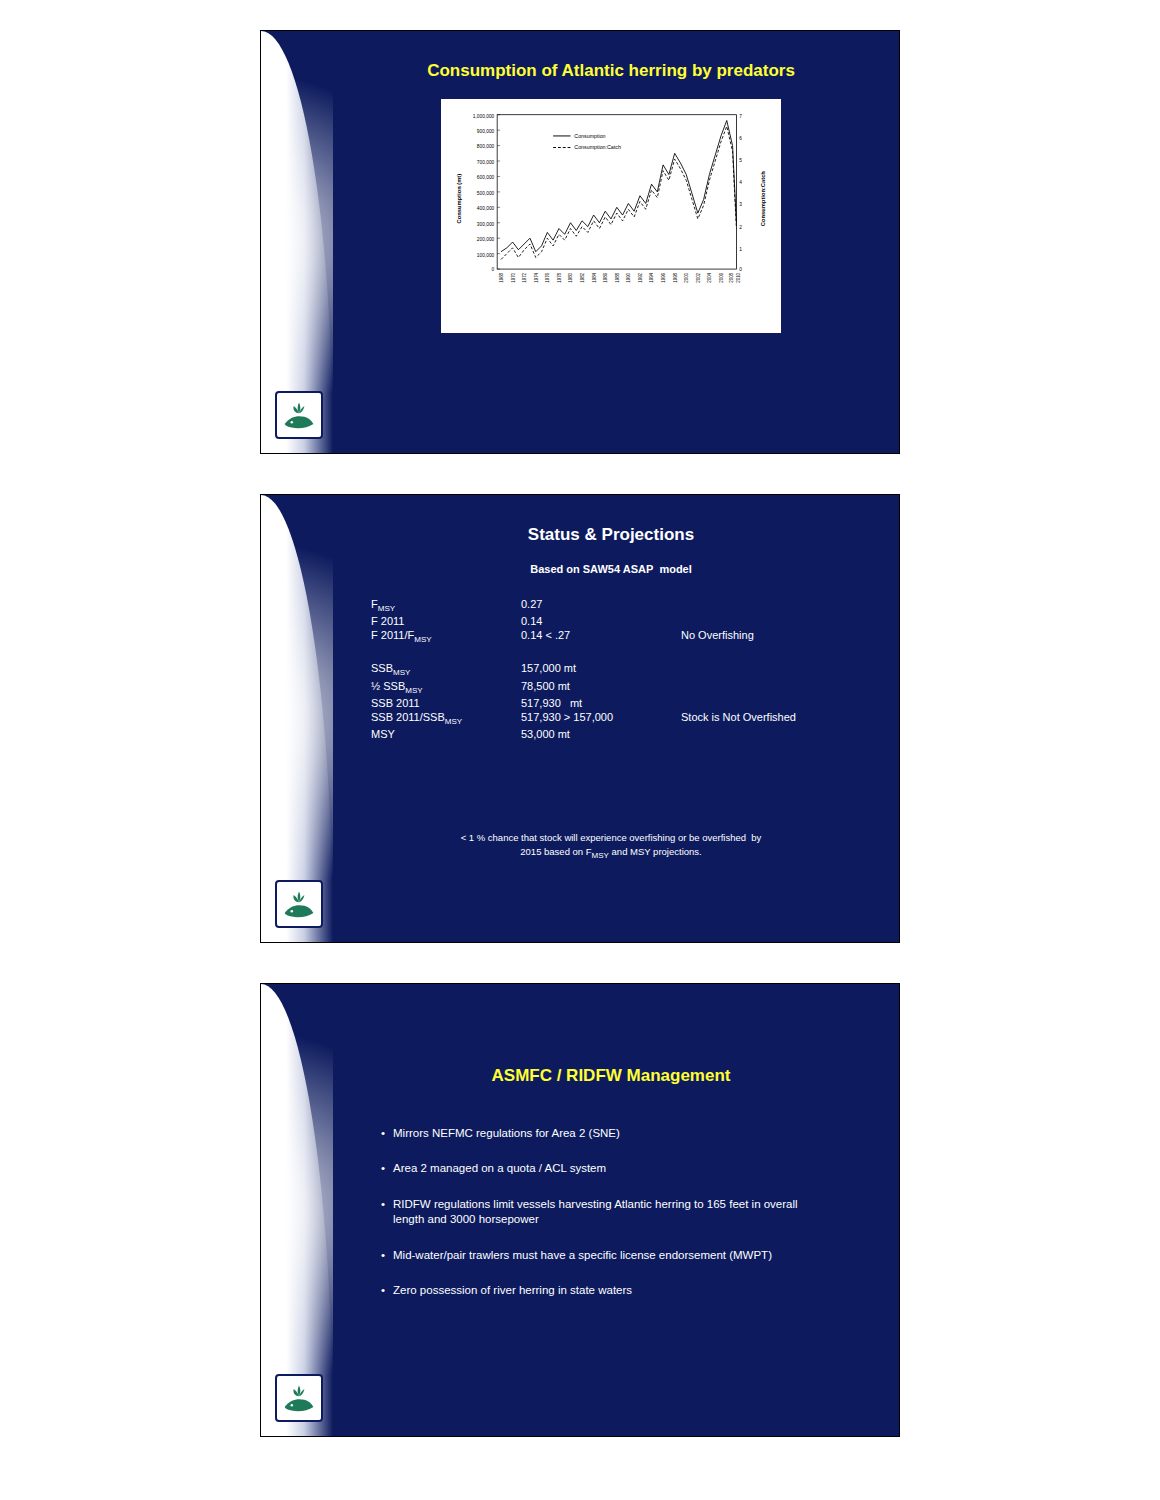Consumption of Atlantic herring by predators
1,000,000 900,000 800,000 700,000 600,000 500,000 400,000 300,000 200,000 100,000 0 7 6 5 4 3 2 1 0 Consumption (mt) Consumption:Catch Consumption Consumption:Catch 1968 1970 1972 1974 1976 1978 1980 1982 1984 1986 1988 1990 1992 1994 1996 1998 2000 2002 2004 2006 2008 2010
Status & Projections
Based on SAW54 ASAP model
| F MSY | 0.27 | |
| F 2011 | 0.14 | |
| F 2011/F MSY | 0.14 < .27 | No Overfishing |
| SSB MSY | 157,000 mt | |
| ½ SSB MSY | 78,500 mt | |
| SSB 2011 | 517,930 mt | |
| SSB 2011/SSB MSY | 517,930 > 157,000 | Stock is Not Overfished |
| MSY | 53,000 mt | |
< 1 % chance that stock will experience overfishing or be overfished by
2015 based on FMSY and MSY projections.
ASMFC / RIDFW Management
Mirrors NEFMC regulations for Area 2 (SNE)
Area 2 managed on a quota / ACL system
RIDFW regulations limit vessels harvesting Atlantic herring to 165 feet in overall length and 3000 horsepower
Mid-water/pair trawlers must have a specific license endorsement (MWPT)
Zero possession of river herring in state waters